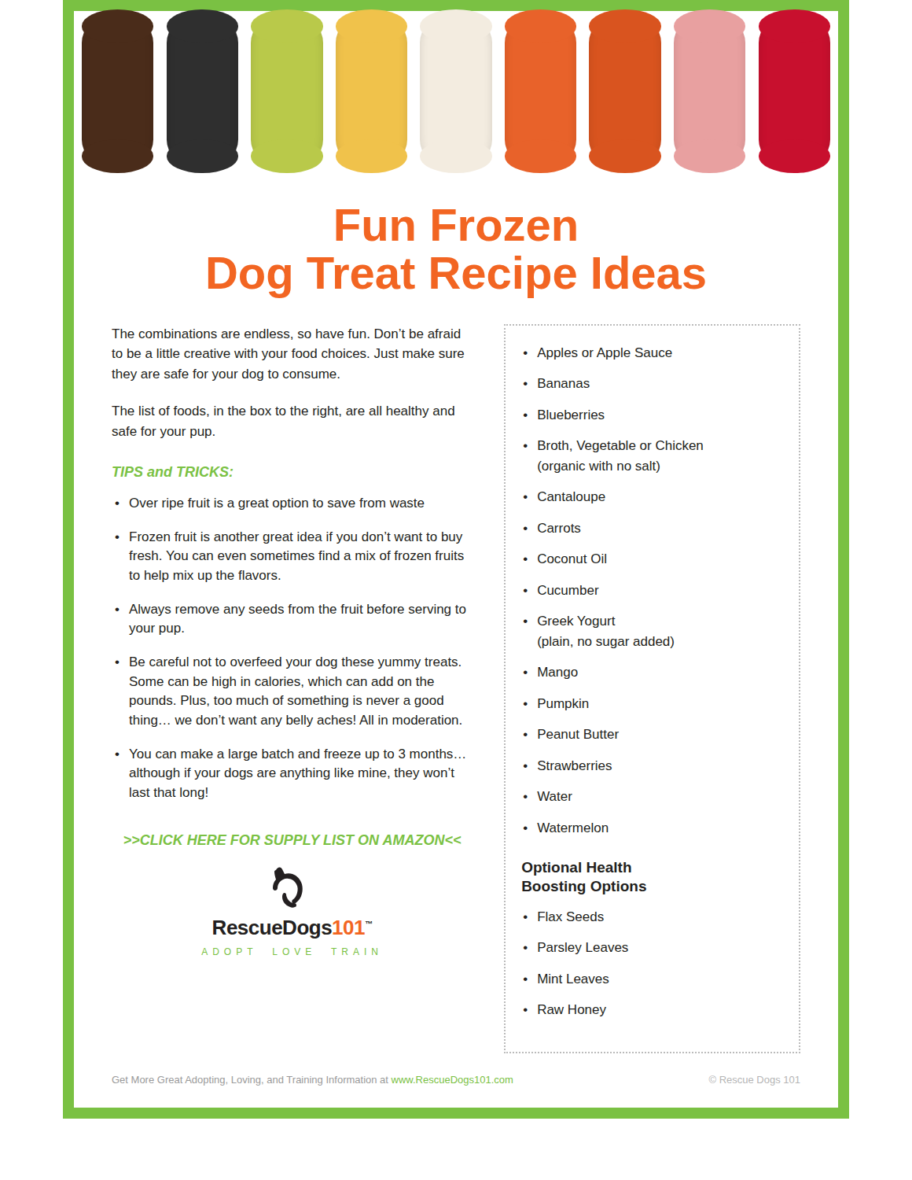Fun Frozen
Dog Treat Recipe Ideas
The combinations are endless, so have fun. Don’t be afraid to be a little creative with your food choices. Just make sure they are safe for your dog to consume.
The list of foods, in the box to the right, are all healthy and safe for your pup.
TIPS and TRICKS:
Over ripe fruit is a great option to save from waste
Frozen fruit is another great idea if you don’t want to buy fresh. You can even sometimes find a mix of frozen fruits to help mix up the flavors.
Always remove any seeds from the fruit before serving to your pup.
Be careful not to overfeed your dog these yummy treats. Some can be high in calories, which can add on the pounds. Plus, too much of something is never a good thing… we don’t want any belly aches! All in moderation.
You can make a large batch and freeze up to 3 months… although if your dogs are anything like mine, they won’t last that long!
>>CLICK HERE FOR SUPPLY LIST ON AMAZON<<
Rescue Dogs 101™
ADOPT LOVE TRAIN
Apples or Apple Sauce
Bananas
Blueberries
Broth, Vegetable or Chicken(organic with no salt)
Cantaloupe
Carrots
Coconut Oil
Cucumber
Greek Yogurt(plain, no sugar added)
Mango
Pumpkin
Peanut Butter
Strawberries
Water
Watermelon
Optional Health
Boosting Options
Flax Seeds
Parsley Leaves
Mint Leaves
Raw Honey
Get More Great Adopting, Loving, and Training Information at www.RescueDogs101.com
© Rescue Dogs 101